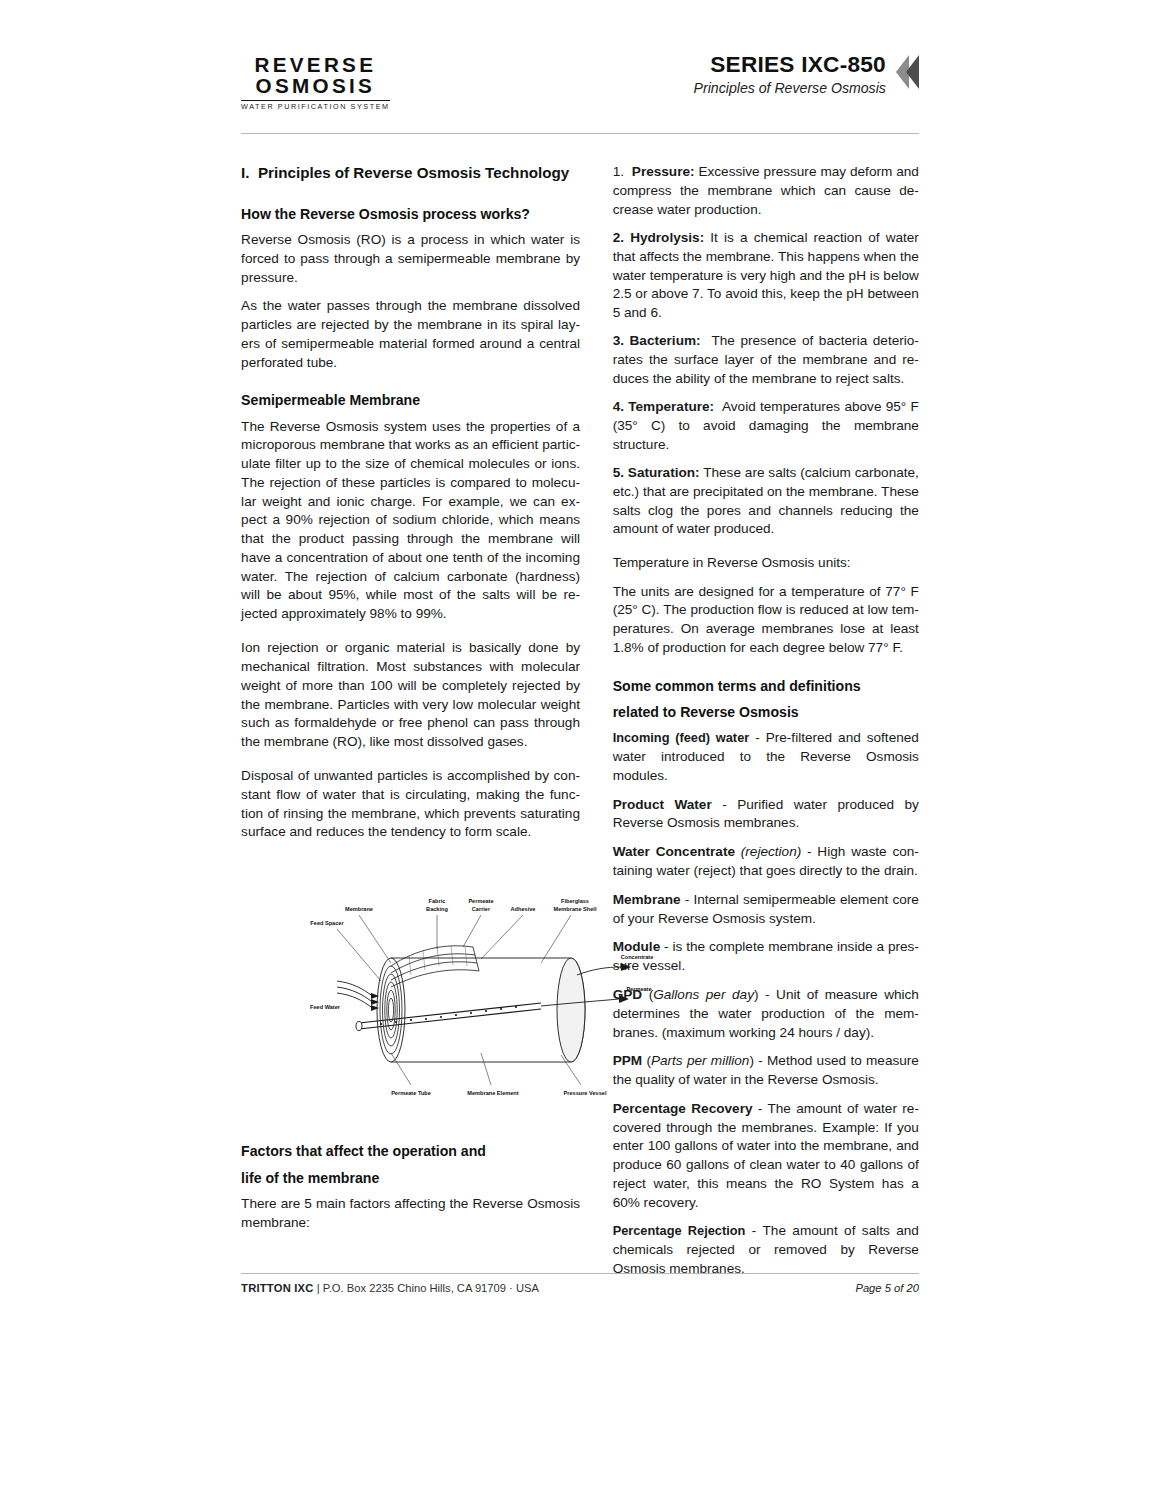REVERSE OSMOSIS
WATER PURIFICATION SYSTEM
SERIES IXC-850
Principles of Reverse Osmosis
I. Principles of Reverse Osmosis Technology
How the Reverse Osmosis process works?
Reverse Osmosis (RO) is a process in which water is forced to pass through a semipermeable membrane by pressure.
As the water passes through the membrane dissolved particles are rejected by the membrane in its spiral layers of semipermeable material formed around a central perforated tube.
Semipermeable Membrane
The Reverse Osmosis system uses the properties of a microporous membrane that works as an efficient particulate filter up to the size of chemical molecules or ions. The rejection of these particles is compared to molecular weight and ionic charge. For example, we can expect a 90% rejection of sodium chloride, which means that the product passing through the membrane will have a concentration of about one tenth of the incoming water. The rejection of calcium carbonate (hardness) will be about 95%, while most of the salts will be rejected approximately 98% to 99%.
Ion rejection or organic material is basically done by mechanical filtration. Most substances with molecular weight of more than 100 will be completely rejected by the membrane. Particles with very low molecular weight such as formaldehyde or free phenol can pass through the membrane (RO), like most dissolved gases.
Disposal of unwanted particles is accomplished by constant flow of water that is circulating, making the function of rinsing the membrane, which prevents saturating surface and reduces the tendency to form scale.
Membrane Feed Spacer Fabric Backing Permeate Carrier Adhesive Fiberglass Membrane Shell Concentrate Permeate Feed Water Permeate Tube Membrane Element Pressure Vessel
Factors that affect the operation and
life of the membrane
There are 5 main factors affecting the Reverse Osmosis membrane:
1. Pressure: Excessive pressure may deform and compress the membrane which can cause decrease water production.
2. Hydrolysis: It is a chemical reaction of water that affects the membrane. This happens when the water temperature is very high and the pH is below 2.5 or above 7. To avoid this, keep the pH between 5 and 6.
3. Bacterium: The presence of bacteria deteriorates the surface layer of the membrane and reduces the ability of the membrane to reject salts.
4. Temperature: Avoid temperatures above 95° F (35° C) to avoid damaging the membrane structure.
5. Saturation: These are salts (calcium carbonate, etc.) that are precipitated on the membrane. These salts clog the pores and channels reducing the amount of water produced.
Temperature in Reverse Osmosis units:
The units are designed for a temperature of 77° F (25° C). The production flow is reduced at low temperatures. On average membranes lose at least 1.8% of production for each degree below 77° F.
Some common terms and definitions
related to Reverse Osmosis
Incoming (feed) water - Pre-filtered and softened water introduced to the Reverse Osmosis modules.
Product Water - Purified water produced by Reverse Osmosis membranes.
Water Concentrate (rejection) - High waste containing water (reject) that goes directly to the drain.
Membrane - Internal semipermeable element core of your Reverse Osmosis system.
Module - is the complete membrane inside a pressure vessel.
GPD (Gallons per day) - Unit of measure which determines the water production of the membranes. (maximum working 24 hours / day).
PPM (Parts per million) - Method used to measure the quality of water in the Reverse Osmosis.
Percentage Recovery - The amount of water recovered through the membranes. Example: If you enter 100 gallons of water into the membrane, and produce 60 gallons of clean water to 40 gallons of reject water, this means the RO System has a 60% recovery.
Percentage Rejection - The amount of salts and chemicals rejected or removed by Reverse Osmosis membranes.
TRITTON IXC | P.O. Box 2235 Chino Hills, CA 91709 · USA
Page 5 of 20